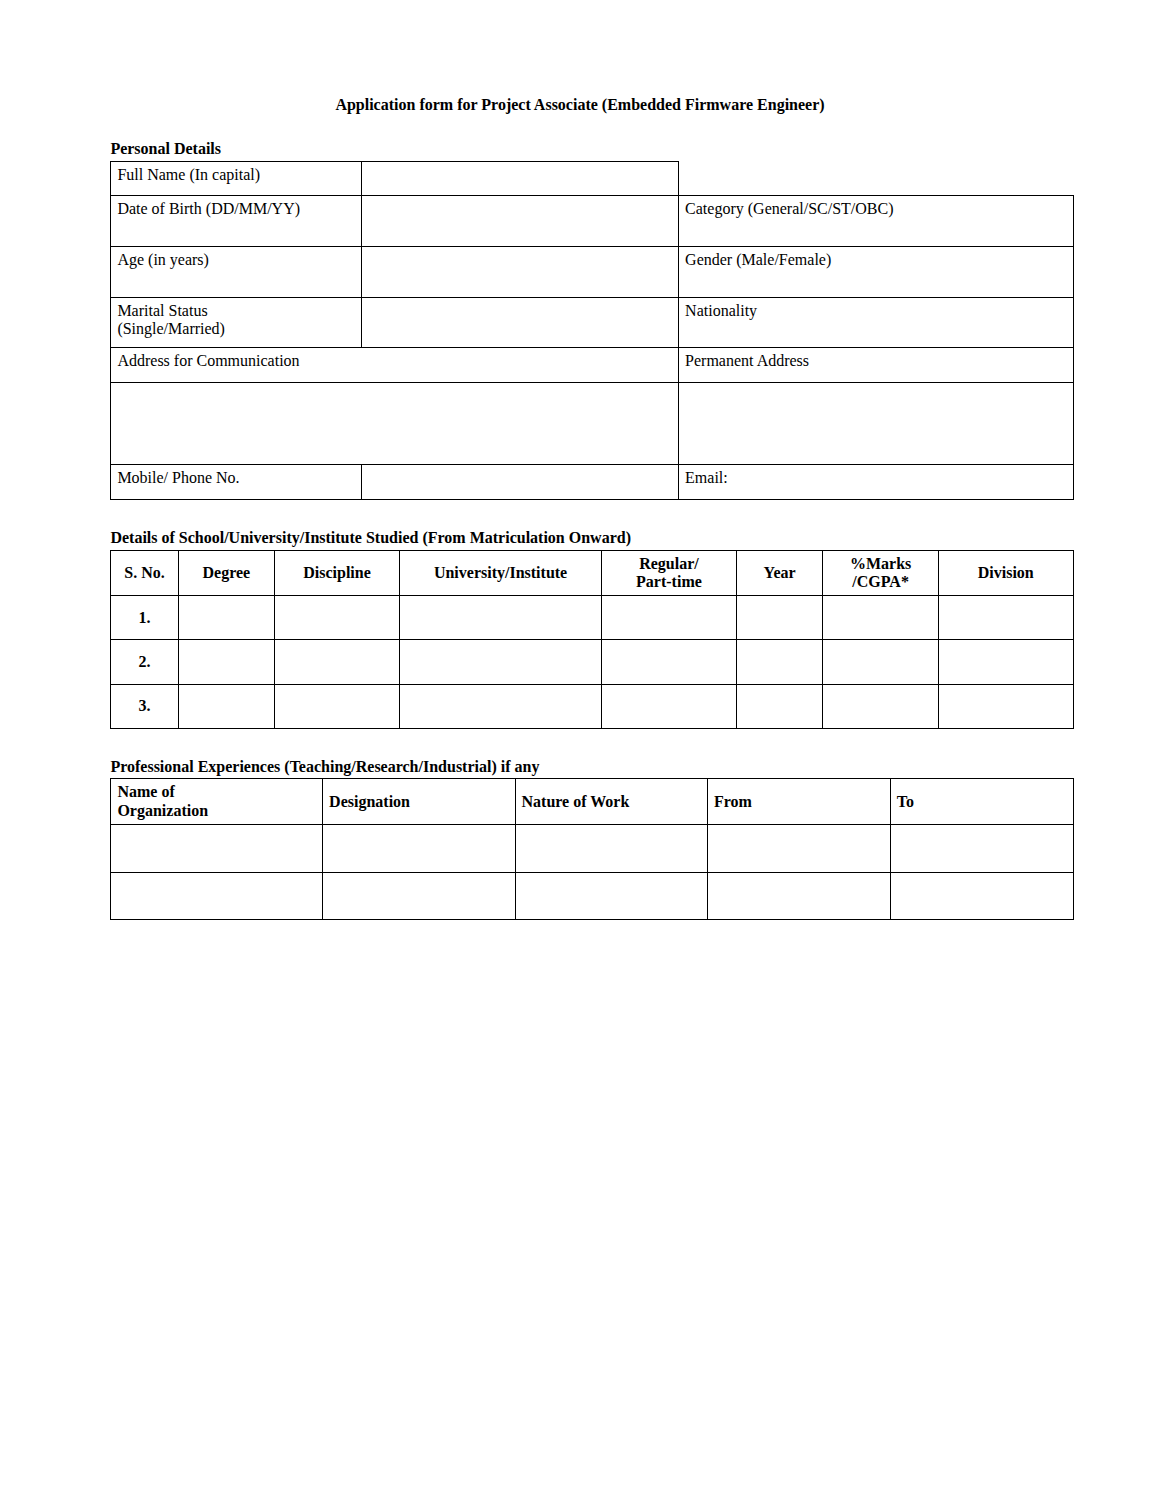Application form for Project Associate (Embedded Firmware Engineer)
Personal Details
| Full Name (In capital) | | |
| Date of Birth (DD/MM/YY) | | Category (General/SC/ST/OBC) |
| Age (in years) | | Gender (Male/Female) |
| Marital Status (Single/Married) | | Nationality |
| Address for Communication | Permanent Address |
| Mobile/ Phone No. | | Email: |
Details of School/University/Institute Studied (From Matriculation Onward)
| S. No. | Degree | Discipline | University/Institute | Regular/ Part-time | Year | %Marks /CGPA* | Division |
| --- | --- | --- | --- | --- | --- | --- | --- |
| 1. | | | | | | | |
| 2. | | | | | | | |
| 3. | | | | | | | |
Professional Experiences (Teaching/Research/Industrial) if any
| Name of Organization | Designation | Nature of Work | From | To |
| --- | --- | --- | --- | --- |